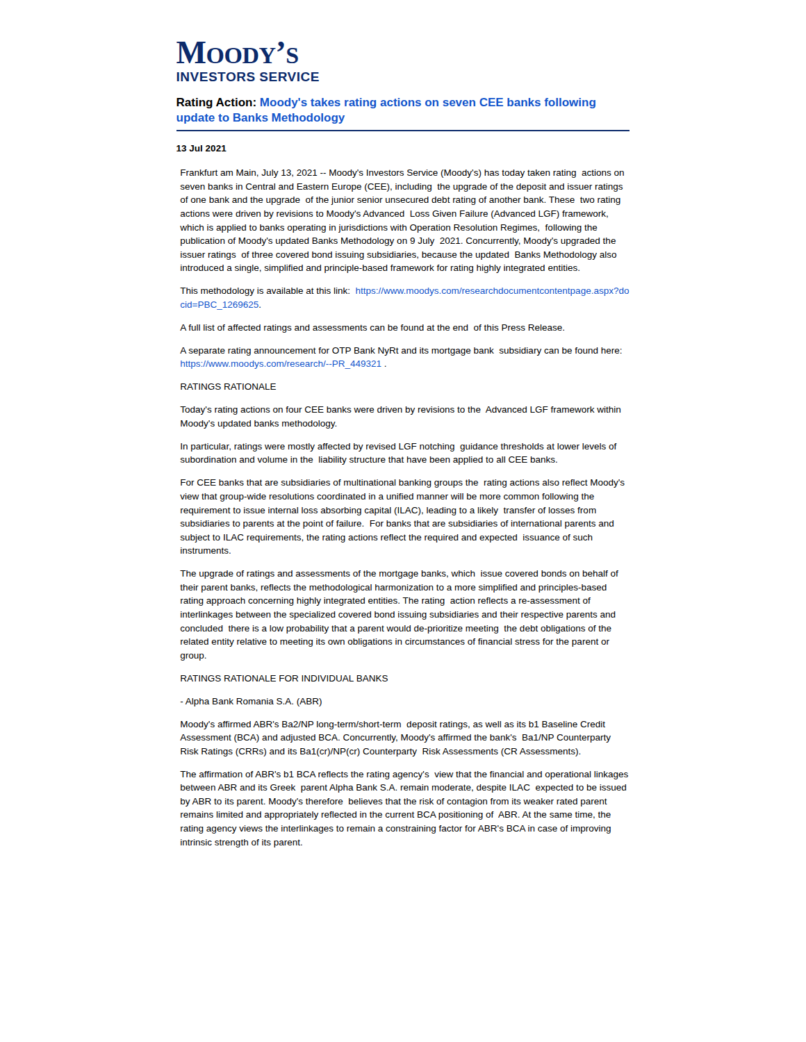MOODY’S INVESTORS SERVICE
Rating Action: Moody's takes rating actions on seven CEE banks following update to Banks Methodology
13 Jul 2021
Frankfurt am Main, July 13, 2021 -- Moody's Investors Service (Moody's) has today taken rating actions on seven banks in Central and Eastern Europe (CEE), including the upgrade of the deposit and issuer ratings of one bank and the upgrade of the junior senior unsecured debt rating of another bank. These two rating actions were driven by revisions to Moody's Advanced Loss Given Failure (Advanced LGF) framework, which is applied to banks operating in jurisdictions with Operation Resolution Regimes, following the publication of Moody's updated Banks Methodology on 9 July 2021. Concurrently, Moody's upgraded the issuer ratings of three covered bond issuing subsidiaries, because the updated Banks Methodology also introduced a single, simplified and principle-based framework for rating highly integrated entities.
This methodology is available at this link: https://www.moodys.com/researchdocumentcontentpage.aspx?docid=PBC_1269625.
A full list of affected ratings and assessments can be found at the end of this Press Release.
A separate rating announcement for OTP Bank NyRt and its mortgage bank subsidiary can be found here: https://www.moodys.com/research/--PR_449321 .
RATINGS RATIONALE
Today's rating actions on four CEE banks were driven by revisions to the Advanced LGF framework within Moody's updated banks methodology.
In particular, ratings were mostly affected by revised LGF notching guidance thresholds at lower levels of subordination and volume in the liability structure that have been applied to all CEE banks.
For CEE banks that are subsidiaries of multinational banking groups the rating actions also reflect Moody's view that group-wide resolutions coordinated in a unified manner will be more common following the requirement to issue internal loss absorbing capital (ILAC), leading to a likely transfer of losses from subsidiaries to parents at the point of failure. For banks that are subsidiaries of international parents and subject to ILAC requirements, the rating actions reflect the required and expected issuance of such instruments.
The upgrade of ratings and assessments of the mortgage banks, which issue covered bonds on behalf of their parent banks, reflects the methodological harmonization to a more simplified and principles-based rating approach concerning highly integrated entities. The rating action reflects a re-assessment of interlinkages between the specialized covered bond issuing subsidiaries and their respective parents and concluded there is a low probability that a parent would de-prioritize meeting the debt obligations of the related entity relative to meeting its own obligations in circumstances of financial stress for the parent or group.
RATINGS RATIONALE FOR INDIVIDUAL BANKS
- Alpha Bank Romania S.A. (ABR)
Moody's affirmed ABR's Ba2/NP long-term/short-term deposit ratings, as well as its b1 Baseline Credit Assessment (BCA) and adjusted BCA. Concurrently, Moody's affirmed the bank's Ba1/NP Counterparty Risk Ratings (CRRs) and its Ba1(cr)/NP(cr) Counterparty Risk Assessments (CR Assessments).
The affirmation of ABR's b1 BCA reflects the rating agency's view that the financial and operational linkages between ABR and its Greek parent Alpha Bank S.A. remain moderate, despite ILAC expected to be issued by ABR to its parent. Moody's therefore believes that the risk of contagion from its weaker rated parent remains limited and appropriately reflected in the current BCA positioning of ABR. At the same time, the rating agency views the interlinkages to remain a constraining factor for ABR's BCA in case of improving intrinsic strength of its parent.